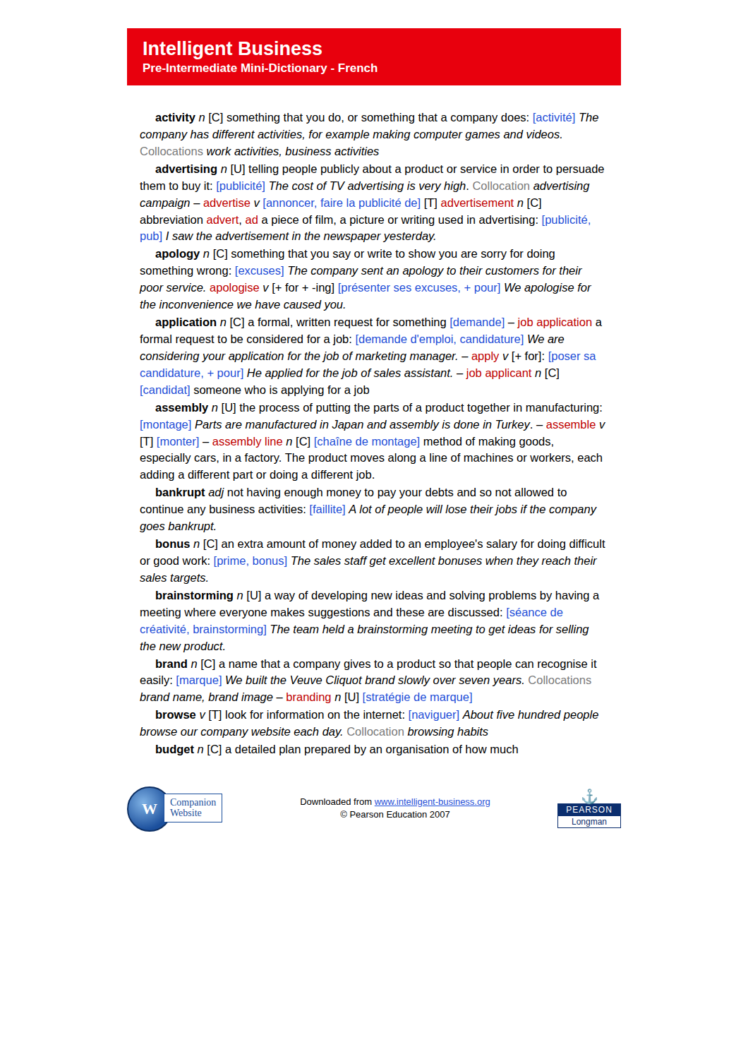Intelligent Business
Pre-Intermediate Mini-Dictionary - French
activity n [C] something that you do, or something that a company does: [activité] The company has different activities, for example making computer games and videos. Collocations work activities, business activities
advertising n [U] telling people publicly about a product or service in order to persuade them to buy it: [publicité] The cost of TV advertising is very high. Collocation advertising campaign – advertise v [annoncer, faire la publicité de] [T] advertisement n [C] abbreviation advert, ad a piece of film, a picture or writing used in advertising: [publicité, pub] I saw the advertisement in the newspaper yesterday.
apology n [C] something that you say or write to show you are sorry for doing something wrong: [excuses] The company sent an apology to their customers for their poor service. apologise v [+ for + -ing] [présenter ses excuses, + pour] We apologise for the inconvenience we have caused you.
application n [C] a formal, written request for something [demande] – job application a formal request to be considered for a job: [demande d'emploi, candidature] We are considering your application for the job of marketing manager. – apply v [+ for]: [poser sa candidature, + pour] He applied for the job of sales assistant. – job applicant n [C] [candidat] someone who is applying for a job
assembly n [U] the process of putting the parts of a product together in manufacturing: [montage] Parts are manufactured in Japan and assembly is done in Turkey. – assemble v [T] [monter] – assembly line n [C] [chaîne de montage] method of making goods, especially cars, in a factory. The product moves along a line of machines or workers, each adding a different part or doing a different job.
bankrupt adj not having enough money to pay your debts and so not allowed to continue any business activities: [faillite] A lot of people will lose their jobs if the company goes bankrupt.
bonus n [C] an extra amount of money added to an employee's salary for doing difficult or good work: [prime, bonus] The sales staff get excellent bonuses when they reach their sales targets.
brainstorming n [U] a way of developing new ideas and solving problems by having a meeting where everyone makes suggestions and these are discussed: [séance de créativité, brainstorming] The team held a brainstorming meeting to get ideas for selling the new product.
brand n [C] a name that a company gives to a product so that people can recognise it easily: [marque] We built the Veuve Cliquot brand slowly over seven years. Collocations brand name, brand image – branding n [U] [stratégie de marque]
browse v [T] look for information on the internet: [naviguer] About five hundred people browse our company website each day. Collocation browsing habits
budget n [C] a detailed plan prepared by an organisation of how much
W
Companion
Website
Downloaded from www.intelligent-business.org
© Pearson Education 2007
⚓
PEARSON
Longman